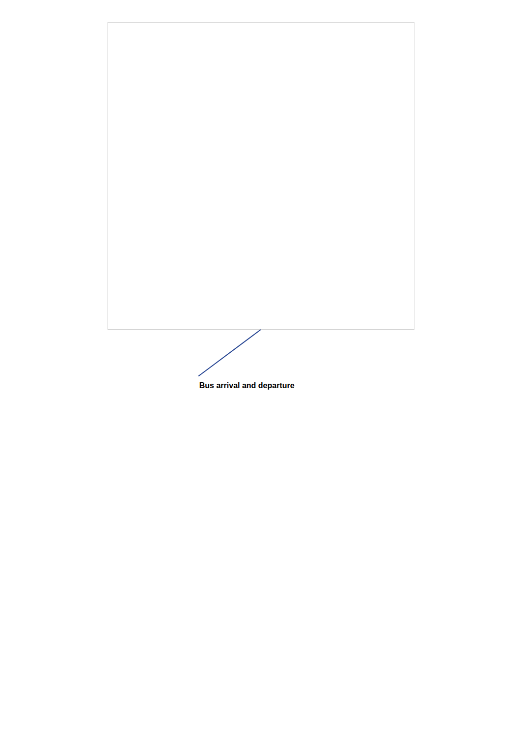Bus arrival and departure